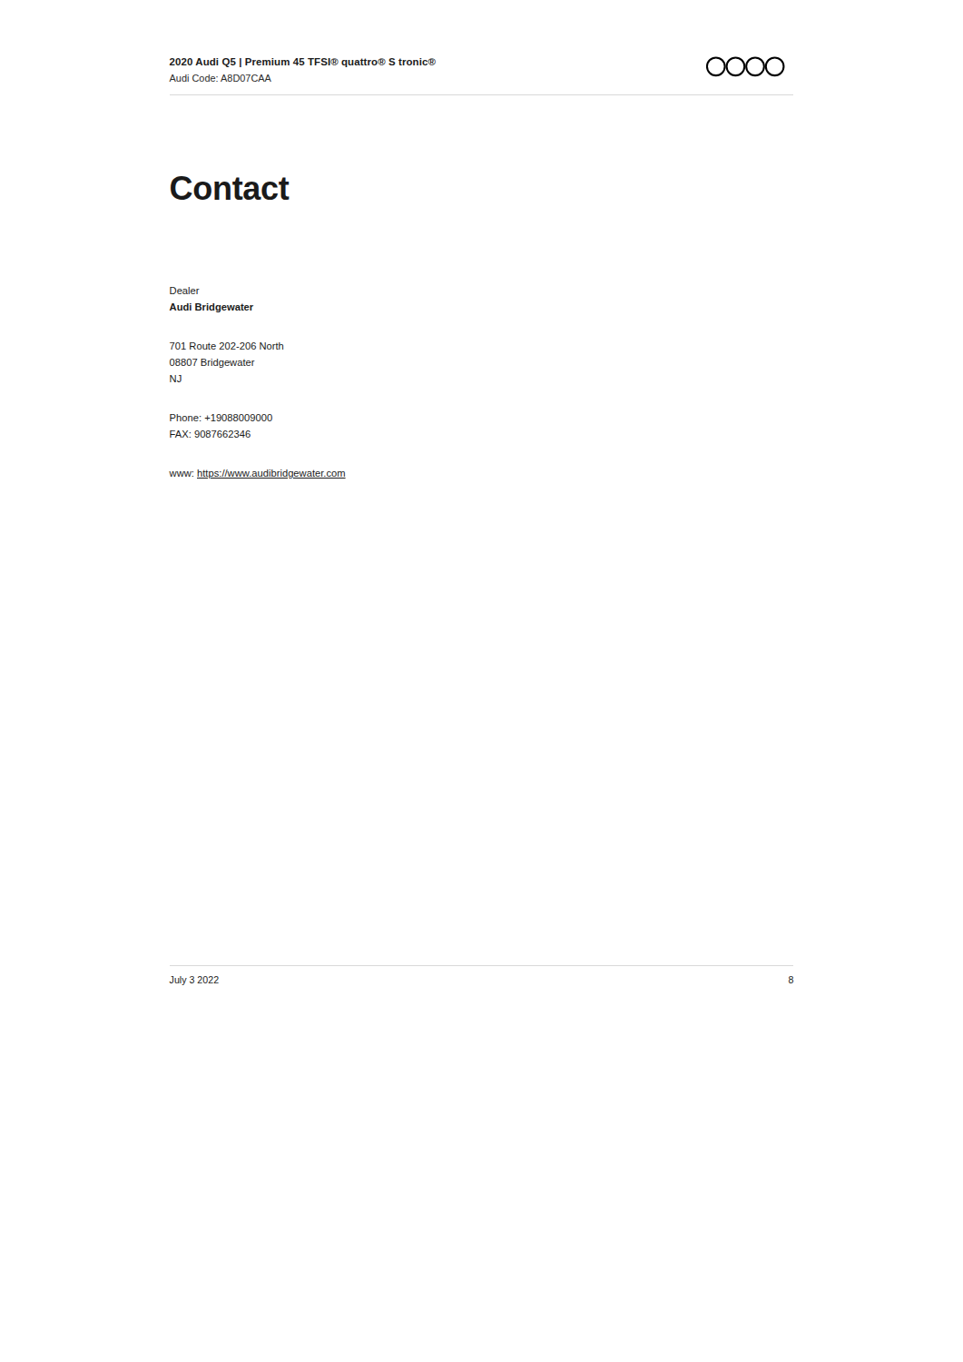2020 Audi Q5 | Premium 45 TFSI® quattro® S tronic®
Audi Code: A8D07CAA
Contact
Dealer
Audi Bridgewater
701 Route 202-206 North
08807 Bridgewater
NJ
Phone: +19088009000
FAX: 9087662346
www: https://www.audibridgewater.com
July 3 2022 8